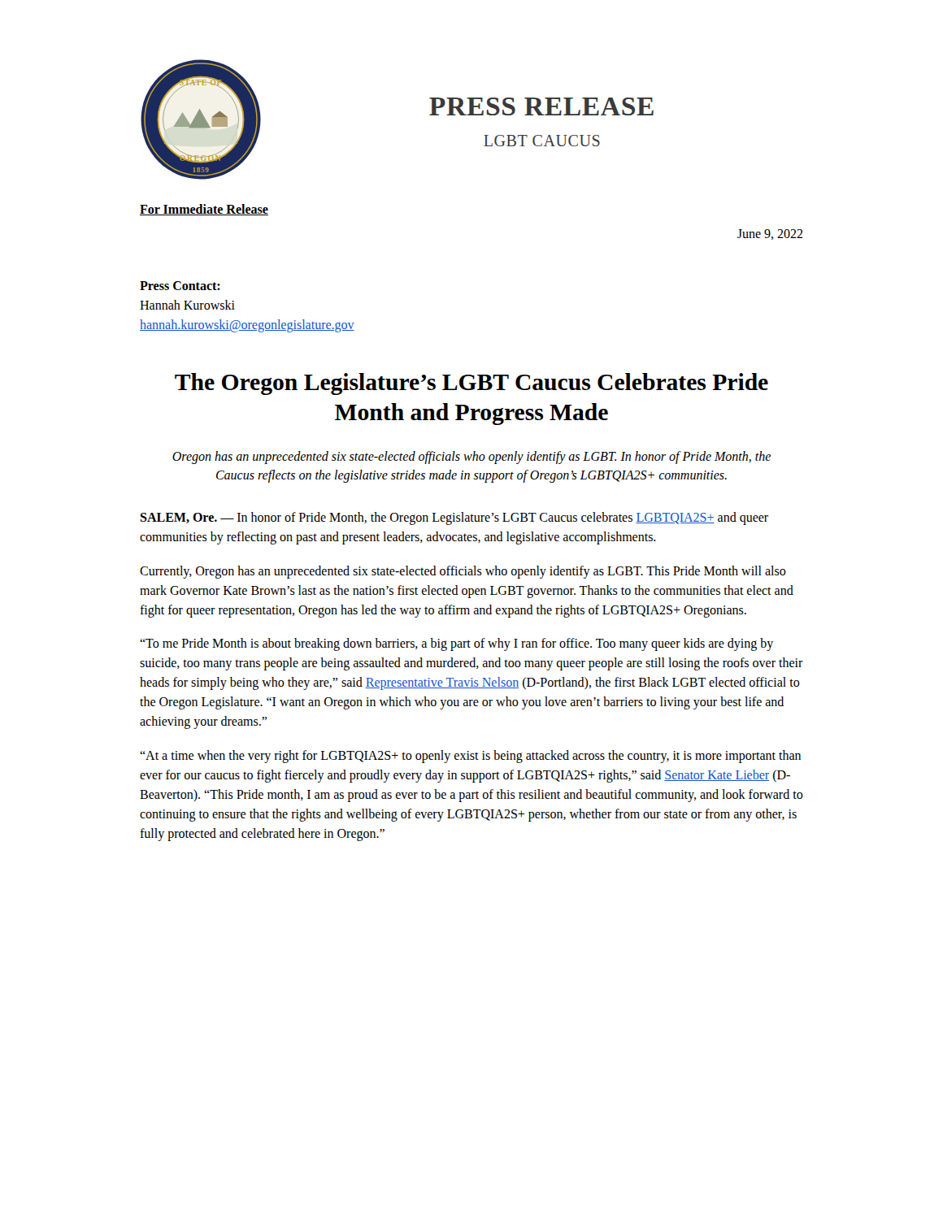STATE OF OREGON 1859
PRESS RELEASE
LGBT CAUCUS
For Immediate Release
June 9, 2022
Press Contact:
Hannah Kurowski
hannah.kurowski@oregonlegislature.gov
The Oregon Legislature’s LGBT Caucus Celebrates Pride Month and Progress Made
Oregon has an unprecedented six state-elected officials who openly identify as LGBT. In honor of Pride Month, the Caucus reflects on the legislative strides made in support of Oregon’s LGBTQIA2S+ communities.
SALEM, Ore. — In honor of Pride Month, the Oregon Legislature’s LGBT Caucus celebrates LGBTQIA2S+ and queer communities by reflecting on past and present leaders, advocates, and legislative accomplishments.
Currently, Oregon has an unprecedented six state-elected officials who openly identify as LGBT. This Pride Month will also mark Governor Kate Brown’s last as the nation’s first elected open LGBT governor. Thanks to the communities that elect and fight for queer representation, Oregon has led the way to affirm and expand the rights of LGBTQIA2S+ Oregonians.
“To me Pride Month is about breaking down barriers, a big part of why I ran for office. Too many queer kids are dying by suicide, too many trans people are being assaulted and murdered, and too many queer people are still losing the roofs over their heads for simply being who they are,” said Representative Travis Nelson (D-Portland), the first Black LGBT elected official to the Oregon Legislature. “I want an Oregon in which who you are or who you love aren’t barriers to living your best life and achieving your dreams.”
“At a time when the very right for LGBTQIA2S+ to openly exist is being attacked across the country, it is more important than ever for our caucus to fight fiercely and proudly every day in support of LGBTQIA2S+ rights,” said Senator Kate Lieber (D-Beaverton). “This Pride month, I am as proud as ever to be a part of this resilient and beautiful community, and look forward to continuing to ensure that the rights and wellbeing of every LGBTQIA2S+ person, whether from our state or from any other, is fully protected and celebrated here in Oregon.”